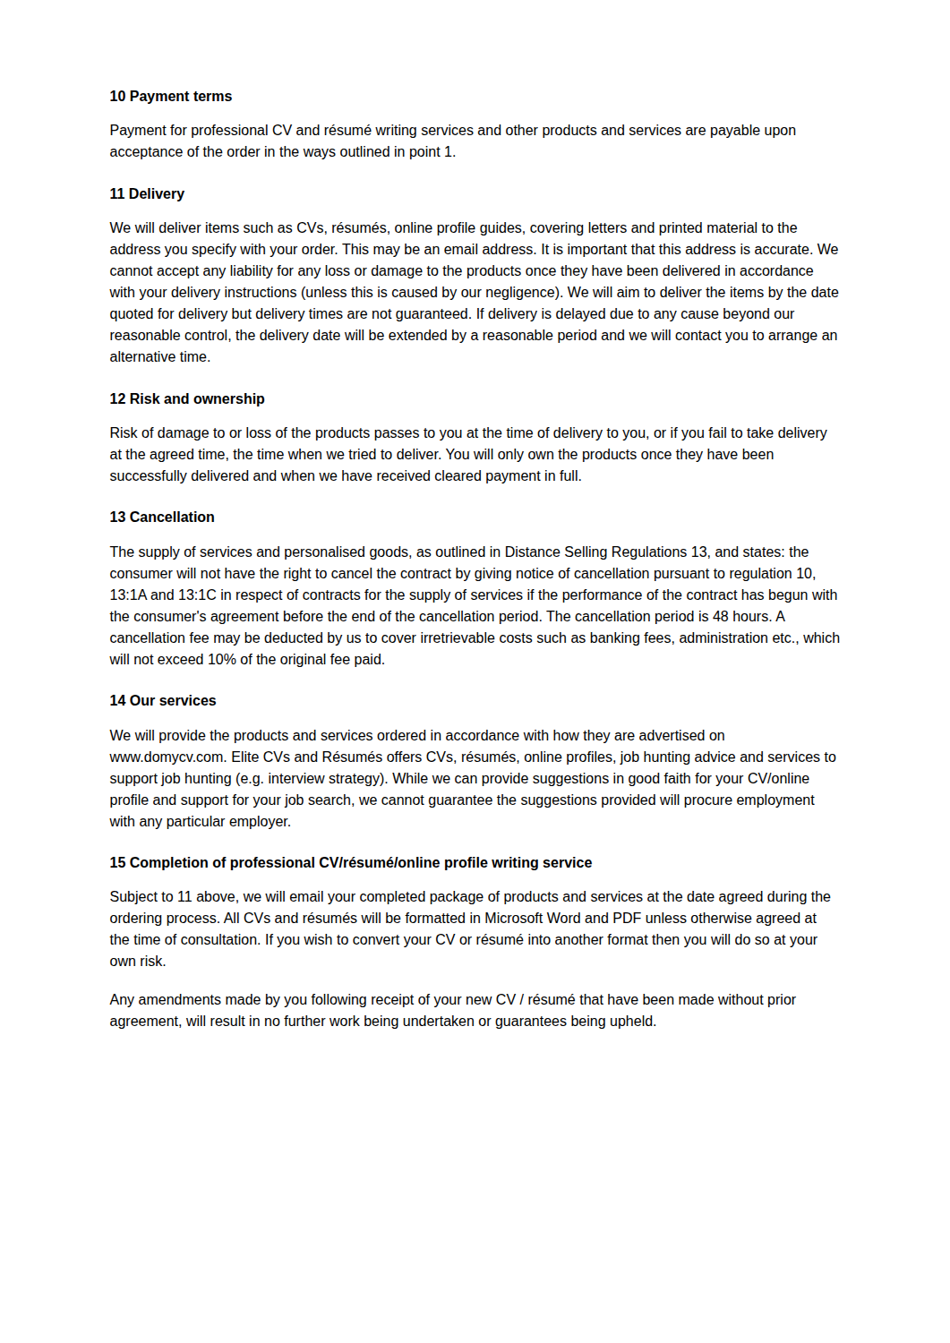10 Payment terms
Payment for professional CV and résumé writing services and other products and services are payable upon acceptance of the order in the ways outlined in point 1.
11 Delivery
We will deliver items such as CVs, résumés, online profile guides, covering letters and printed material to the address you specify with your order. This may be an email address. It is important that this address is accurate. We cannot accept any liability for any loss or damage to the products once they have been delivered in accordance with your delivery instructions (unless this is caused by our negligence). We will aim to deliver the items by the date quoted for delivery but delivery times are not guaranteed. If delivery is delayed due to any cause beyond our reasonable control, the delivery date will be extended by a reasonable period and we will contact you to arrange an alternative time.
12 Risk and ownership
Risk of damage to or loss of the products passes to you at the time of delivery to you, or if you fail to take delivery at the agreed time, the time when we tried to deliver. You will only own the products once they have been successfully delivered and when we have received cleared payment in full.
13 Cancellation
The supply of services and personalised goods, as outlined in Distance Selling Regulations 13, and states: the consumer will not have the right to cancel the contract by giving notice of cancellation pursuant to regulation 10, 13:1A and 13:1C in respect of contracts for the supply of services if the performance of the contract has begun with the consumer's agreement before the end of the cancellation period. The cancellation period is 48 hours. A cancellation fee may be deducted by us to cover irretrievable costs such as banking fees, administration etc., which will not exceed 10% of the original fee paid.
14 Our services
We will provide the products and services ordered in accordance with how they are advertised on www.domycv.com. Elite CVs and Résumés offers CVs, résumés, online profiles, job hunting advice and services to support job hunting (e.g. interview strategy). While we can provide suggestions in good faith for your CV/online profile and support for your job search, we cannot guarantee the suggestions provided will procure employment with any particular employer.
15 Completion of professional CV/résumé/online profile writing service
Subject to 11 above, we will email your completed package of products and services at the date agreed during the ordering process. All CVs and résumés will be formatted in Microsoft Word and PDF unless otherwise agreed at the time of consultation. If you wish to convert your CV or résumé into another format then you will do so at your own risk.
Any amendments made by you following receipt of your new CV / résumé that have been made without prior agreement, will result in no further work being undertaken or guarantees being upheld.